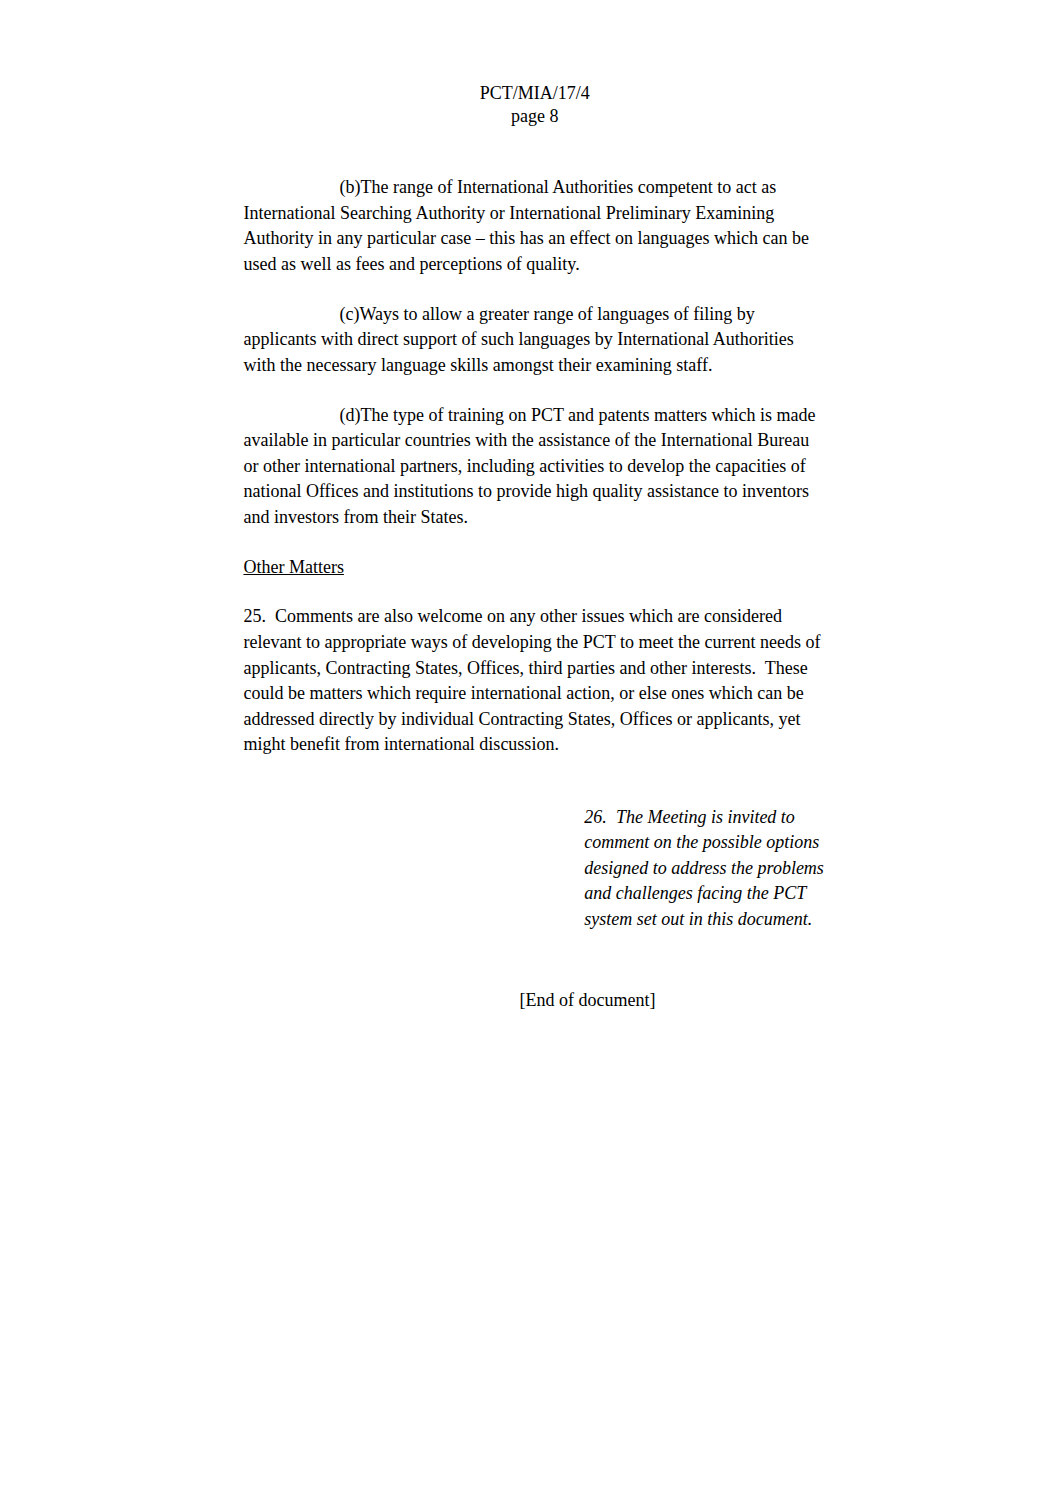PCT/MIA/17/4
page 8
(b) The range of International Authorities competent to act as International Searching Authority or International Preliminary Examining Authority in any particular case – this has an effect on languages which can be used as well as fees and perceptions of quality.
(c) Ways to allow a greater range of languages of filing by applicants with direct support of such languages by International Authorities with the necessary language skills amongst their examining staff.
(d) The type of training on PCT and patents matters which is made available in particular countries with the assistance of the International Bureau or other international partners, including activities to develop the capacities of national Offices and institutions to provide high quality assistance to inventors and investors from their States.
Other Matters
25. Comments are also welcome on any other issues which are considered relevant to appropriate ways of developing the PCT to meet the current needs of applicants, Contracting States, Offices, third parties and other interests. These could be matters which require international action, or else ones which can be addressed directly by individual Contracting States, Offices or applicants, yet might benefit from international discussion.
26. The Meeting is invited to comment on the possible options designed to address the problems and challenges facing the PCT system set out in this document.
[End of document]